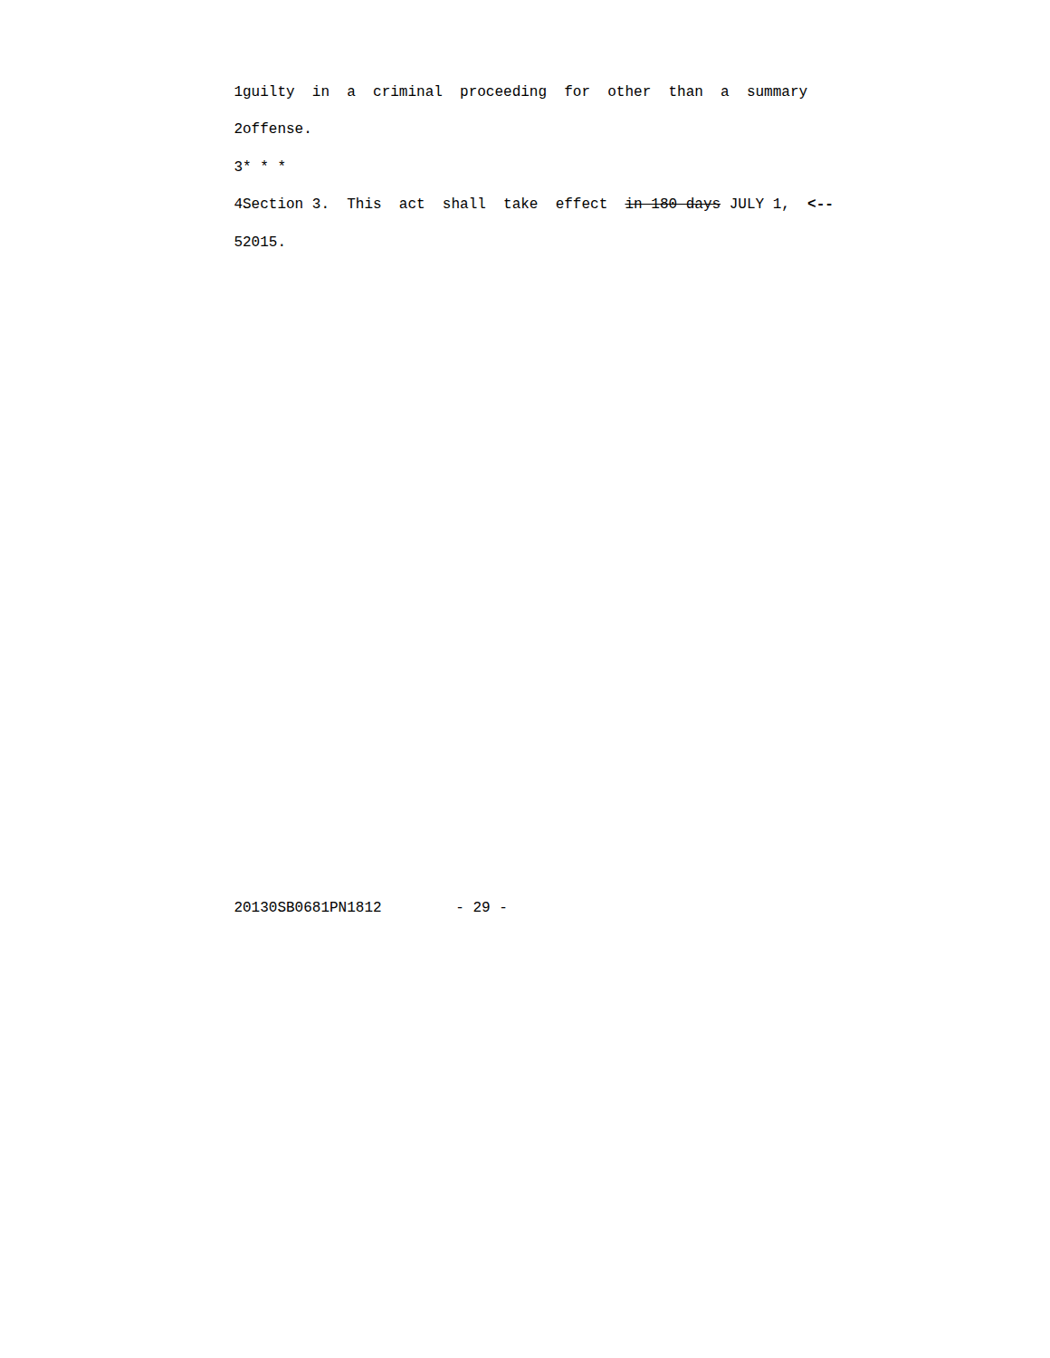| 1 | guilty in a criminal proceeding for other than a summary | |
| 2 | offense. | |
| 3 | * * * | |
| 4 | Section 3. This act shall take effect in 180 days JULY 1, | <-- |
| 5 | 2015. | |
20130SB0681PN1812 - 29 -